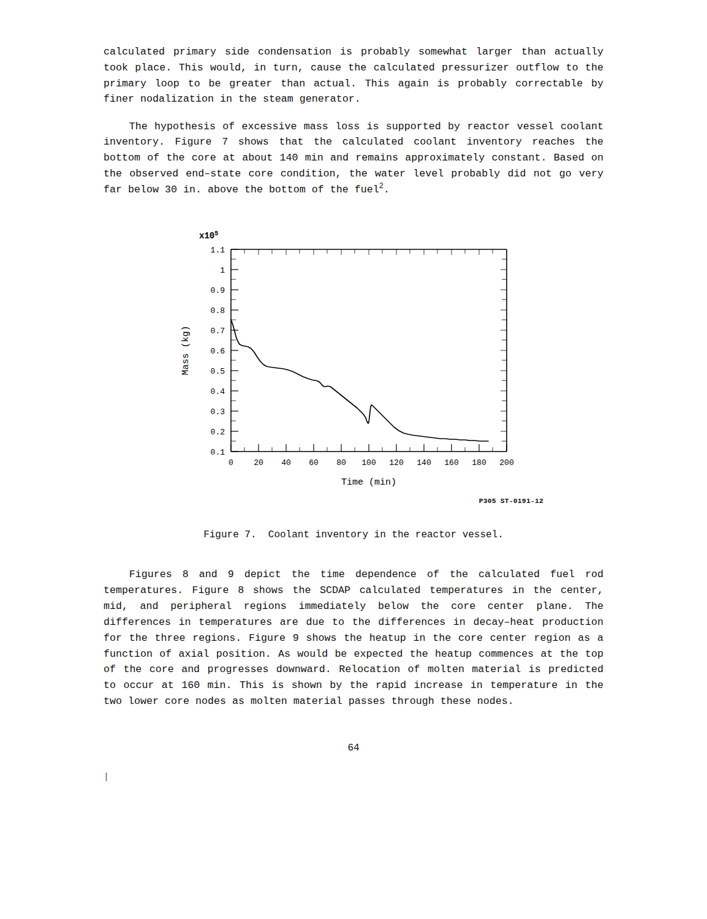calculated primary side condensation is probably somewhat larger than actually took place. This would, in turn, cause the calculated pressurizer outflow to the primary loop to be greater than actual. This again is probably correctable by finer nodalization in the steam generator.
The hypothesis of excessive mass loss is supported by reactor vessel coolant inventory. Figure 7 shows that the calculated coolant inventory reaches the bottom of the core at about 140 min and remains approximately constant. Based on the observed end–state core condition, the water level probably did not go very far below 30 in. above the bottom of the fuel2.
x105 1.1 1 0.9 0.8 0.7 0.6 0.5 0.4 0.3 0.2 0.1 0 20 40 60 80 100 120 140 160 180 200 Mass (kg) Time (min) P305 ST-0191-12
Figure 7. Coolant inventory in the reactor vessel.
Figures 8 and 9 depict the time dependence of the calculated fuel rod temperatures. Figure 8 shows the SCDAP calculated temperatures in the center, mid, and peripheral regions immediately below the core center plane. The differences in temperatures are due to the differences in decay–heat production for the three regions. Figure 9 shows the heatup in the core center region as a function of axial position. As would be expected the heatup commences at the top of the core and progresses downward. Relocation of molten material is predicted to occur at 160 min. This is shown by the rapid increase in temperature in the two lower core nodes as molten material passes through these nodes.
64
|